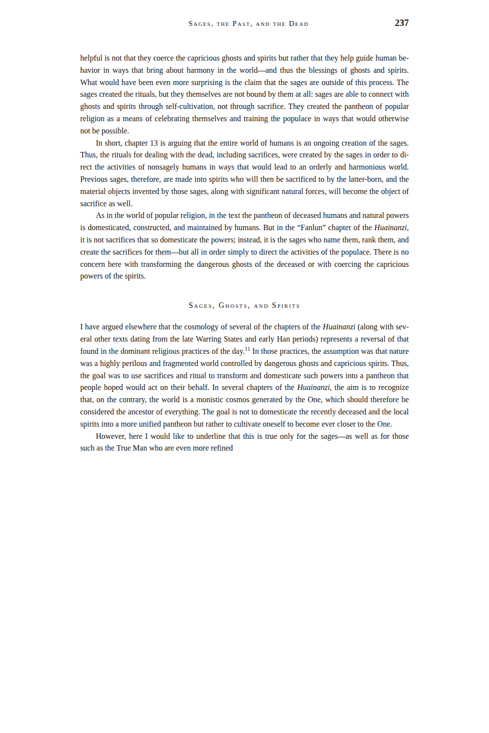Sages, the Past, and the Dead 237
helpful is not that they coerce the capricious ghosts and spirits but rather that they help guide human behavior in ways that bring about harmony in the world—and thus the blessings of ghosts and spirits. What would have been even more surprising is the claim that the sages are outside of this process. The sages created the rituals, but they themselves are not bound by them at all: sages are able to connect with ghosts and spirits through self-cultivation, not through sacrifice. They created the pantheon of popular religion as a means of celebrating themselves and training the populace in ways that would otherwise not be possible.
In short, chapter 13 is arguing that the entire world of humans is an ongoing creation of the sages. Thus, the rituals for dealing with the dead, including sacrifices, were created by the sages in order to direct the activities of nonsagely humans in ways that would lead to an orderly and harmonious world. Previous sages, therefore, are made into spirits who will then be sacrificed to by the latter-born, and the material objects invented by those sages, along with significant natural forces, will become the object of sacrifice as well.
As in the world of popular religion, in the text the pantheon of deceased humans and natural powers is domesticated, constructed, and maintained by humans. But in the “Fanlun” chapter of the Huainanzi, it is not sacrifices that so domesticate the powers; instead, it is the sages who name them, rank them, and create the sacrifices for them—but all in order simply to direct the activities of the populace. There is no concern here with transforming the dangerous ghosts of the deceased or with coercing the capricious powers of the spirits.
Sages, Ghosts, and Spirits
I have argued elsewhere that the cosmology of several of the chapters of the Huainanzi (along with several other texts dating from the late Warring States and early Han periods) represents a reversal of that found in the dominant religious practices of the day.11 In those practices, the assumption was that nature was a highly perilous and fragmented world controlled by dangerous ghosts and capricious spirits. Thus, the goal was to use sacrifices and ritual to transform and domesticate such powers into a pantheon that people hoped would act on their behalf. In several chapters of the Huainanzi, the aim is to recognize that, on the contrary, the world is a monistic cosmos generated by the One, which should therefore be considered the ancestor of everything. The goal is not to domesticate the recently deceased and the local spirits into a more unified pantheon but rather to cultivate oneself to become ever closer to the One.
However, here I would like to underline that this is true only for the sages—as well as for those such as the True Man who are even more refined